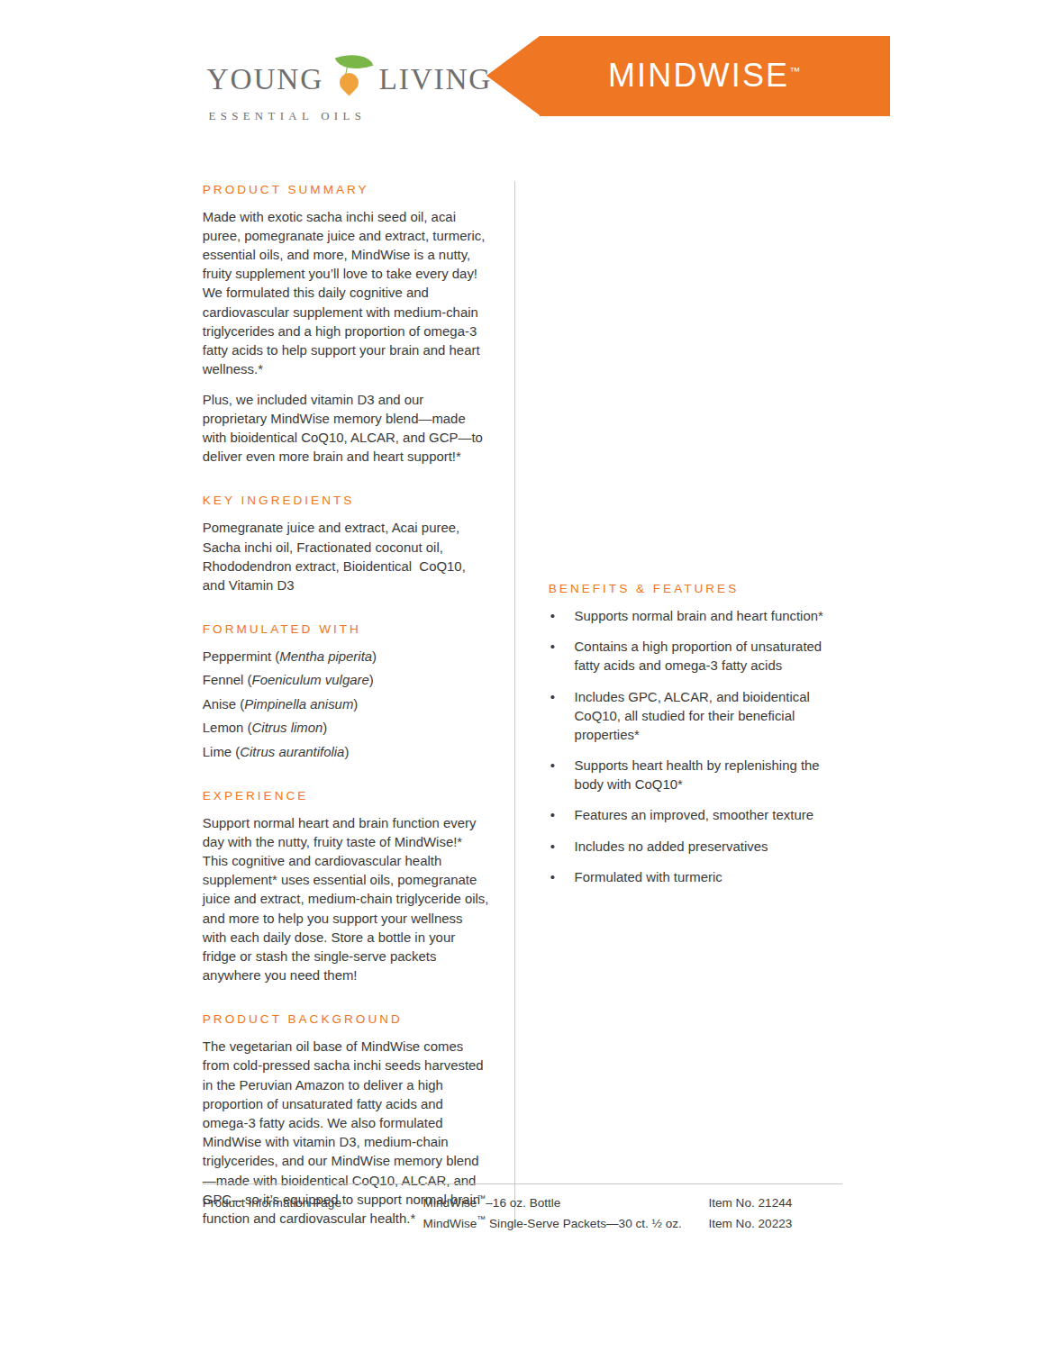YOUNG LIVING®
ESSENTIAL OILS
MINDWISE™
Product Summary
Made with exotic sacha inchi seed oil, acai puree, pomegranate juice and extract, turmeric, essential oils, and more, MindWise is a nutty, fruity supplement you’ll love to take every day! We formulated this daily cognitive and cardiovascular supplement with medium-chain triglycerides and a high proportion of omega-3 fatty acids to help support your brain and heart wellness.*
Plus, we included vitamin D3 and our proprietary MindWise memory blend—made with bioidentical CoQ10, ALCAR, and GCP—to deliver even more brain and heart support!*
Key Ingredients
Pomegranate juice and extract, Acai puree, Sacha inchi oil, Fractionated coconut oil, Rhododendron extract, Bioidentical CoQ10, and Vitamin D3
Formulated With
Peppermint (Mentha piperita)
Fennel (Foeniculum vulgare)
Anise (Pimpinella anisum)
Lemon (Citrus limon)
Lime (Citrus aurantifolia)
Experience
Support normal heart and brain function every day with the nutty, fruity taste of MindWise!* This cognitive and cardiovascular health supplement* uses essential oils, pomegranate juice and extract, medium-chain triglyceride oils, and more to help you support your wellness with each daily dose. Store a bottle in your fridge or stash the single-serve packets anywhere you need them!
Product Background
The vegetarian oil base of MindWise comes from cold-pressed sacha inchi seeds harvested in the Peruvian Amazon to deliver a high proportion of unsaturated fatty acids and omega-3 fatty acids. We also formulated MindWise with vitamin D3, medium-chain triglycerides, and our MindWise memory blend—made with bioidentical CoQ10, ALCAR, and GPC—so it’s equipped to support normal brain function and cardiovascular health.*
Benefits & Features
•
Supports normal brain and heart function*
•
Contains a high proportion of unsaturated fatty acids and omega-3 fatty acids
•
Includes GPC, ALCAR, and bioidentical CoQ10, all studied for their beneficial properties*
•
Supports heart health by replenishing the body with CoQ10*
•
Features an improved, smoother texture
•
Includes no added preservatives
•
Formulated with turmeric
Product Information Page
MindWise™–16 oz. Bottle
Item No. 21244
MindWise™ Single-Serve Packets—30 ct. ½ oz.
Item No. 20223